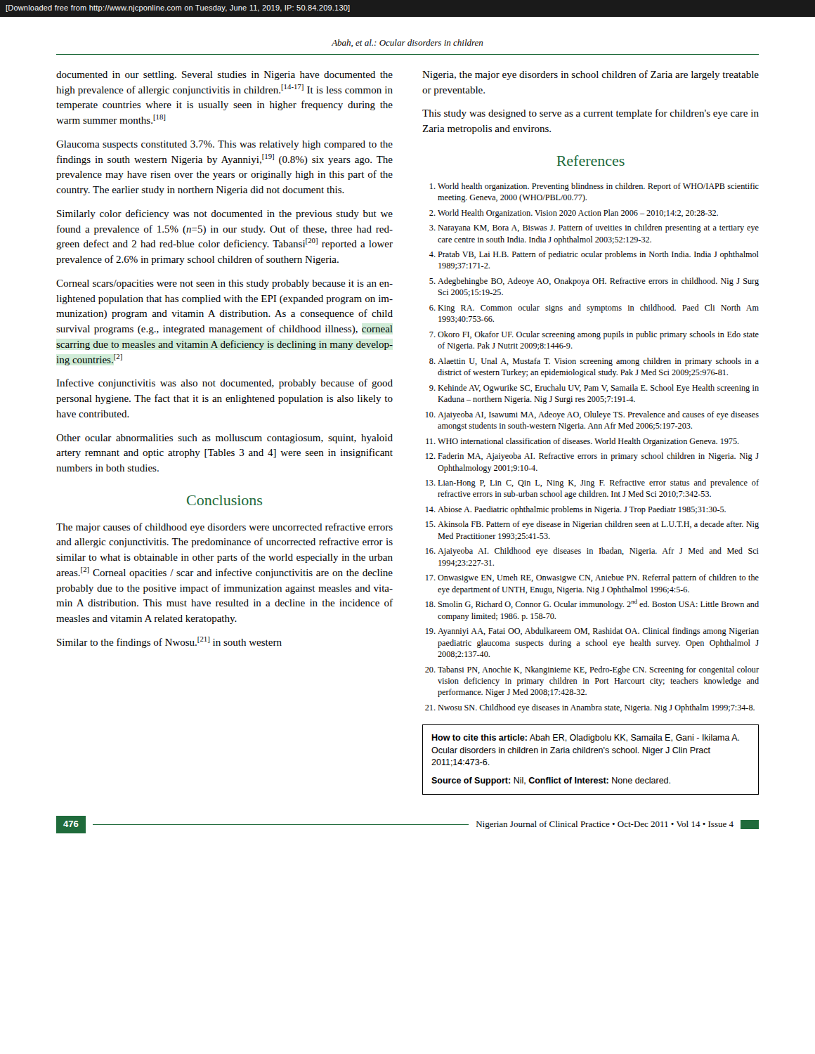[Downloaded free from http://www.njcponline.com on Tuesday, June 11, 2019, IP: 50.84.209.130]
Abah, et al.: Ocular disorders in children
documented in our settling. Several studies in Nigeria have documented the high prevalence of allergic conjunctivitis in children.[14-17] It is less common in temperate countries where it is usually seen in higher frequency during the warm summer months.[18]
Glaucoma suspects constituted 3.7%. This was relatively high compared to the findings in south western Nigeria by Ayanniyi,[19] (0.8%) six years ago. The prevalence may have risen over the years or originally high in this part of the country. The earlier study in northern Nigeria did not document this.
Similarly color deficiency was not documented in the previous study but we found a prevalence of 1.5% (n=5) in our study. Out of these, three had red-green defect and 2 had red-blue color deficiency. Tabansi[20] reported a lower prevalence of 2.6% in primary school children of southern Nigeria.
Corneal scars/opacities were not seen in this study probably because it is an enlightened population that has complied with the EPI (expanded program on immunization) program and vitamin A distribution. As a consequence of child survival programs (e.g., integrated management of childhood illness), corneal scarring due to measles and vitamin A deficiency is declining in many developing countries.[2]
Infective conjunctivitis was also not documented, probably because of good personal hygiene. The fact that it is an enlightened population is also likely to have contributed.
Other ocular abnormalities such as molluscum contagiosum, squint, hyaloid artery remnant and optic atrophy [Tables 3 and 4] were seen in insignificant numbers in both studies.
Conclusions
The major causes of childhood eye disorders were uncorrected refractive errors and allergic conjunctivitis. The predominance of uncorrected refractive error is similar to what is obtainable in other parts of the world especially in the urban areas.[2] Corneal opacities / scar and infective conjunctivitis are on the decline probably due to the positive impact of immunization against measles and vitamin A distribution. This must have resulted in a decline in the incidence of measles and vitamin A related keratopathy.
Similar to the findings of Nwosu.[21] in south western
Nigeria, the major eye disorders in school children of Zaria are largely treatable or preventable.
This study was designed to serve as a current template for children's eye care in Zaria metropolis and environs.
References
World health organization. Preventing blindness in children. Report of WHO/IAPB scientific meeting. Geneva, 2000 (WHO/PBL/00.77).
World Health Organization. Vision 2020 Action Plan 2006 – 2010;14:2, 20:28-32.
Narayana KM, Bora A, Biswas J. Pattern of uveities in children presenting at a tertiary eye care centre in south India. India J ophthalmol 2003;52:129-32.
Pratab VB, Lai H.B. Pattern of pediatric ocular problems in North India. India J ophthalmol 1989;37:171-2.
Adegbehingbe BO, Adeoye AO, Onakpoya OH. Refractive errors in childhood. Nig J Surg Sci 2005;15:19-25.
King RA. Common ocular signs and symptoms in childhood. Paed Cli North Am 1993;40:753-66.
Okoro FI, Okafor UF. Ocular screening among pupils in public primary schools in Edo state of Nigeria. Pak J Nutrit 2009;8:1446-9.
Alaettin U, Unal A, Mustafa T. Vision screening among children in primary schools in a district of western Turkey; an epidemiological study. Pak J Med Sci 2009;25:976-81.
Kehinde AV, Ogwurike SC, Eruchalu UV, Pam V, Samaila E. School Eye Health screening in Kaduna – northern Nigeria. Nig J Surgi res 2005;7:191-4.
Ajaiyeoba AI, Isawumi MA, Adeoye AO, Oluleye TS. Prevalence and causes of eye diseases amongst students in south-western Nigeria. Ann Afr Med 2006;5:197-203.
WHO international classification of diseases. World Health Organization Geneva. 1975.
Faderin MA, Ajaiyeoba AI. Refractive errors in primary school children in Nigeria. Nig J Ophthalmology 2001;9:10-4.
Lian-Hong P, Lin C, Qin L, Ning K, Jing F. Refractive error status and prevalence of refractive errors in sub-urban school age children. Int J Med Sci 2010;7:342-53.
Abiose A. Paediatric ophthalmic problems in Nigeria. J Trop Paediatr 1985;31:30-5.
Akinsola FB. Pattern of eye disease in Nigerian children seen at L.U.T.H, a decade after. Nig Med Practitioner 1993;25:41-53.
Ajaiyeoba AI. Childhood eye diseases in Ibadan, Nigeria. Afr J Med and Med Sci 1994;23:227-31.
Onwasigwe EN, Umeh RE, Onwasigwe CN, Aniebue PN. Referral pattern of children to the eye department of UNTH, Enugu, Nigeria. Nig J Ophthalmol 1996;4:5-6.
Smolin G, Richard O, Connor G. Ocular immunology. 2nd ed. Boston USA: Little Brown and company limited; 1986. p. 158-70.
Ayanniyi AA, Fatai OO, Abdulkareem OM, Rashidat OA. Clinical findings among Nigerian paediatric glaucoma suspects during a school eye health survey. Open Ophthalmol J 2008;2:137-40.
Tabansi PN, Anochie K, Nkanginieme KE, Pedro-Egbe CN. Screening for congenital colour vision deficiency in primary children in Port Harcourt city; teachers knowledge and performance. Niger J Med 2008;17:428-32.
Nwosu SN. Childhood eye diseases in Anambra state, Nigeria. Nig J Ophthalm 1999;7:34-8.
How to cite this article: Abah ER, Oladigbolu KK, Samaila E, Gani - Ikilama A. Ocular disorders in children in Zaria children's school. Niger J Clin Pract 2011;14:473-6.
Source of Support: Nil, Conflict of Interest: None declared.
476 Nigerian Journal of Clinical Practice • Oct-Dec 2011 • Vol 14 • Issue 4